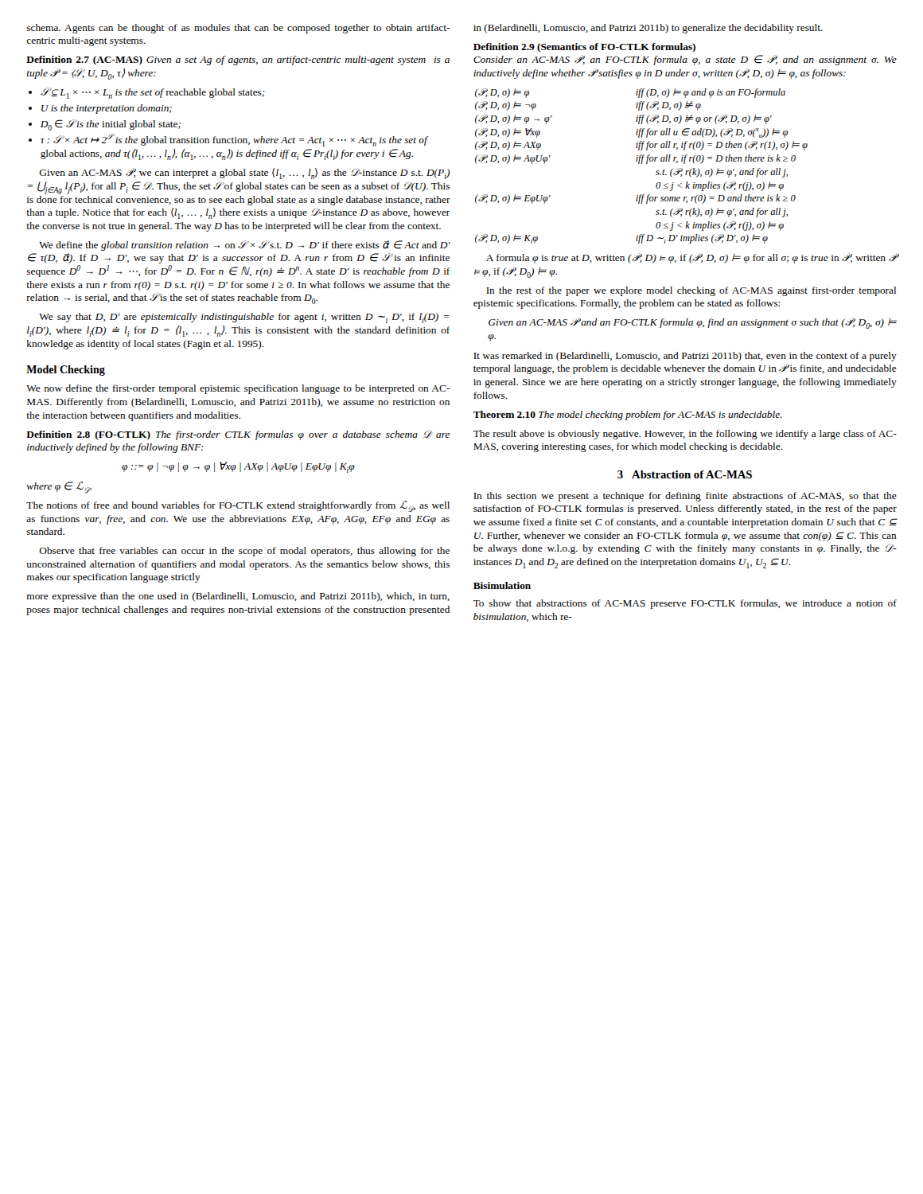schema. Agents can be thought of as modules that can be composed together to obtain artifact-centric multi-agent systems.
Definition 2.7 (AC-MAS) Given a set Ag of agents, an artifact-centric multi-agent system is a tuple 𝒫 = ⟨𝒮, U, D0, τ⟩ where:
𝒮 ⊆ L1 × ⋯ × Ln is the set of reachable global states;
U is the interpretation domain;
D0 ∈ 𝒮 is the initial global state;
τ : 𝒮 × Act ↦ 2𝒮 is the global transition function, where Act = Act1 × ⋯ × Actn is the set of global actions, and τ(⟨l1, … , ln⟩, ⟨α1, … , αn⟩) is defined iff αi ∈ Pri(li) for every i ∈ Ag.
Given an AC-MAS 𝒫, we can interpret a global state ⟨l1, … , ln⟩ as the 𝒟-instance D s.t. D(Pi) = ⋃j∈Ag lj(Pi), for all Pi ∈ 𝒟. Thus, the set 𝒮 of global states can be seen as a subset of 𝒟(U). This is done for technical convenience, so as to see each global state as a single database instance, rather than a tuple. Notice that for each ⟨l1, … , ln⟩ there exists a unique 𝒟-instance D as above, however the converse is not true in general. The way D has to be interpreted will be clear from the context.
We define the global transition relation → on 𝒮 × 𝒮 s.t. D → D′ if there exists α⃗ ∈ Act and D′ ∈ τ(D, α⃗). If D → D′, we say that D′ is a successor of D. A run r from D ∈ 𝒮 is an infinite sequence D0 → D1 → ⋯, for D0 = D. For n ∈ ℕ, r(n) ≐ Dn. A state D′ is reachable from D if there exists a run r from r(0) = D s.t. r(i) = D′ for some i ≥ 0. In what follows we assume that the relation → is serial, and that 𝒮 is the set of states reachable from D0.
We say that D, D′ are epistemically indistinguishable for agent i, written D ∼i D′, if li(D) = li(D′), where li(D) ≐ li for D = ⟨l1, … , ln⟩. This is consistent with the standard definition of knowledge as identity of local states (Fagin et al. 1995).
Model Checking
We now define the first-order temporal epistemic specification language to be interpreted on AC-MAS. Differently from (Belardinelli, Lomuscio, and Patrizi 2011b), we assume no restriction on the interaction between quantifiers and modalities.
Definition 2.8 (FO-CTLK) The first-order CTLK formulas φ over a database schema 𝒟 are inductively defined by the following BNF:
φ ::= φ | ¬φ | φ → φ | ∀xφ | AXφ | AφUφ | EφUφ | Kiφ
where φ ∈ ℒ𝒟.
The notions of free and bound variables for FO-CTLK extend straightforwardly from ℒ𝒟, as well as functions var, free, and con. We use the abbreviations EXφ, AFφ, AGφ, EFφ and EGφ as standard.
Observe that free variables can occur in the scope of modal operators, thus allowing for the unconstrained alternation of quantifiers and modal operators. As the semantics below shows, this makes our specification language strictly
more expressive than the one used in (Belardinelli, Lomuscio, and Patrizi 2011b), which, in turn, poses major technical challenges and requires non-trivial extensions of the construction presented in (Belardinelli, Lomuscio, and Patrizi 2011b) to generalize the decidability result.
Definition 2.9 (Semantics of FO-CTLK formulas)
Consider an AC-MAS 𝒫, an FO-CTLK formula φ, a state D ∈ 𝒫, and an assignment σ. We inductively define whether 𝒫 satisfies φ in D under σ, written (𝒫, D, σ) ⊨ φ, as follows:
| (𝒫, D, σ) ⊨ φ | iff (D, σ) ⊨ φ and φ is an FO-formula |
| (𝒫, D, σ) ⊨ ¬φ | iff (𝒫, D, σ) ⊭ φ |
| (𝒫, D, σ) ⊨ φ → φ′ | iff (𝒫, D, σ) ⊭ φ or (𝒫, D, σ) ⊨ φ′ |
| (𝒫, D, σ) ⊨ ∀xφ | iff for all u ∈ ad(D) , (𝒫, D, σ( x u )) ⊨ φ |
| (𝒫, D, σ) ⊨ AXφ | iff for all r , if r(0) = D then (𝒫, r(1), σ) ⊨ φ |
| (𝒫, D, σ) ⊨ AφUφ′ | iff for all r , if r(0) = D then there is k ≥ 0 |
| | s.t. (𝒫, r(k), σ) ⊨ φ′ , and for all j , |
| | 0 ≤ j < k implies (𝒫, r(j), σ) ⊨ φ |
| (𝒫, D, σ) ⊨ EφUφ′ | iff for some r , r(0) = D and there is k ≥ 0 |
| | s.t. (𝒫, r(k), σ) ⊨ φ′ , and for all j , |
| | 0 ≤ j < k implies (𝒫, r(j), σ) ⊨ φ |
| (𝒫, D, σ) ⊨ K i φ | iff D ∼ i D′ implies (𝒫, D′, σ) ⊨ φ |
A formula φ is true at D, written (𝒫, D) ⊨ φ, if (𝒫, D, σ) ⊨ φ for all σ; φ is true in 𝒫, written 𝒫 ⊨ φ, if (𝒫, D0) ⊨ φ.
In the rest of the paper we explore model checking of AC-MAS against first-order temporal epistemic specifications. Formally, the problem can be stated as follows:
Given an AC-MAS 𝒫 and an FO-CTLK formula φ, find an assignment σ such that (𝒫, D0, σ) ⊨ φ.
It was remarked in (Belardinelli, Lomuscio, and Patrizi 2011b) that, even in the context of a purely temporal language, the problem is decidable whenever the domain U in 𝒫 is finite, and undecidable in general. Since we are here operating on a strictly stronger language, the following immediately follows.
Theorem 2.10 The model checking problem for AC-MAS is undecidable.
The result above is obviously negative. However, in the following we identify a large class of AC-MAS, covering interesting cases, for which model checking is decidable.
3 Abstraction of AC-MAS
In this section we present a technique for defining finite abstractions of AC-MAS, so that the satisfaction of FO-CTLK formulas is preserved. Unless differently stated, in the rest of the paper we assume fixed a finite set C of constants, and a countable interpretation domain U such that C ⊆ U. Further, whenever we consider an FO-CTLK formula φ, we assume that con(φ) ⊆ C. This can be always done w.l.o.g. by extending C with the finitely many constants in φ. Finally, the 𝒟-instances D1 and D2 are defined on the interpretation domains U1, U2 ⊆ U.
Bisimulation
To show that abstractions of AC-MAS preserve FO-CTLK formulas, we introduce a notion of bisimulation, which re-